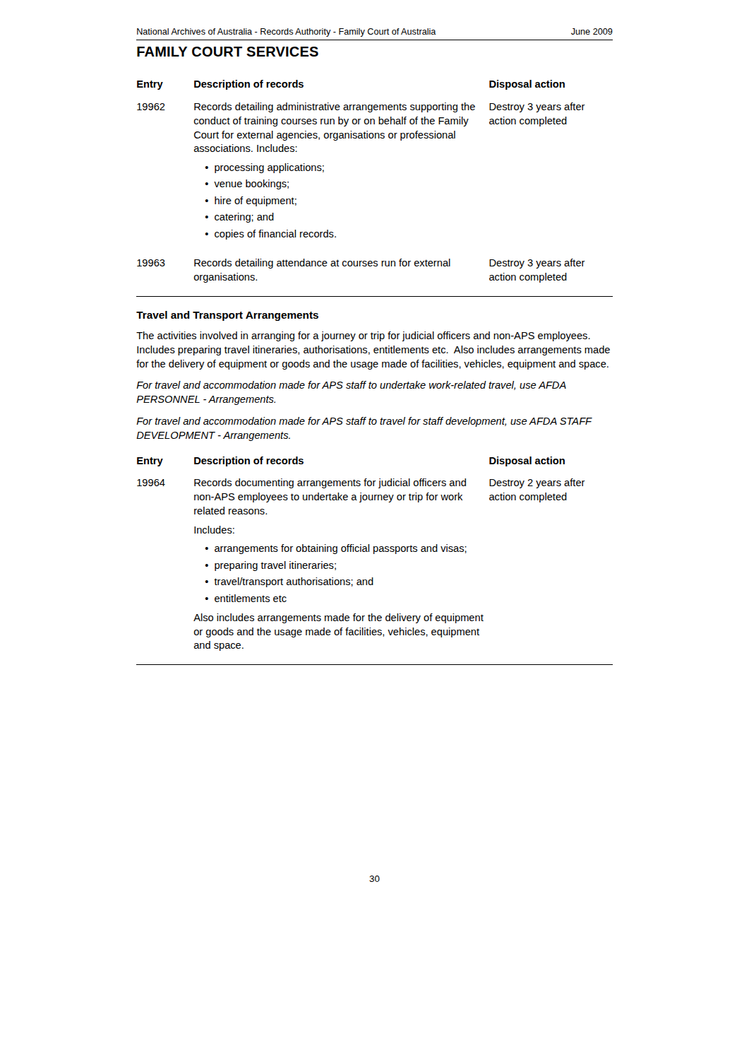National Archives of Australia - Records Authority - Family Court of Australia
June 2009
FAMILY COURT SERVICES
| Entry | Description of records | Disposal action |
| --- | --- | --- |
| 19962 | Records detailing administrative arrangements supporting the conduct of training courses run by or on behalf of the Family Court for external agencies, organisations or professional associations. Includes: processing applications; venue bookings; hire of equipment; catering; and copies of financial records. | Destroy 3 years after action completed |
| 19963 | Records detailing attendance at courses run for external organisations. | Destroy 3 years after action completed |
Travel and Transport Arrangements
The activities involved in arranging for a journey or trip for judicial officers and non-APS employees. Includes preparing travel itineraries, authorisations, entitlements etc. Also includes arrangements made for the delivery of equipment or goods and the usage made of facilities, vehicles, equipment and space.
For travel and accommodation made for APS staff to undertake work-related travel, use AFDA PERSONNEL - Arrangements.
For travel and accommodation made for APS staff to travel for staff development, use AFDA STAFF DEVELOPMENT - Arrangements.
| Entry | Description of records | Disposal action |
| --- | --- | --- |
| 19964 | Records documenting arrangements for judicial officers and non-APS employees to undertake a journey or trip for work related reasons. Includes: arrangements for obtaining official passports and visas; preparing travel itineraries; travel/transport authorisations; and entitlements etc Also includes arrangements made for the delivery of equipment or goods and the usage made of facilities, vehicles, equipment and space. | Destroy 2 years after action completed |
30